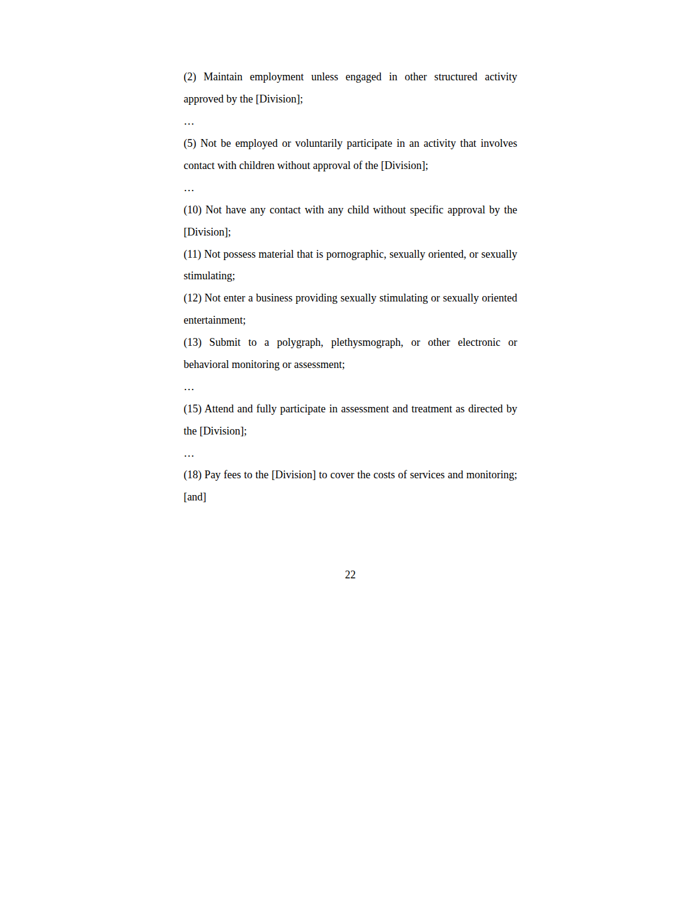(2) Maintain employment unless engaged in other structured activity approved by the [Division];
…
(5) Not be employed or voluntarily participate in an activity that involves contact with children without approval of the [Division];
…
(10) Not have any contact with any child without specific approval by the [Division];
(11) Not possess material that is pornographic, sexually oriented, or sexually stimulating;
(12) Not enter a business providing sexually stimulating or sexually oriented entertainment;
(13) Submit to a polygraph, plethysmograph, or other electronic or behavioral monitoring or assessment;
…
(15) Attend and fully participate in assessment and treatment as directed by the [Division];
…
(18) Pay fees to the [Division] to cover the costs of services and monitoring; [and]
22